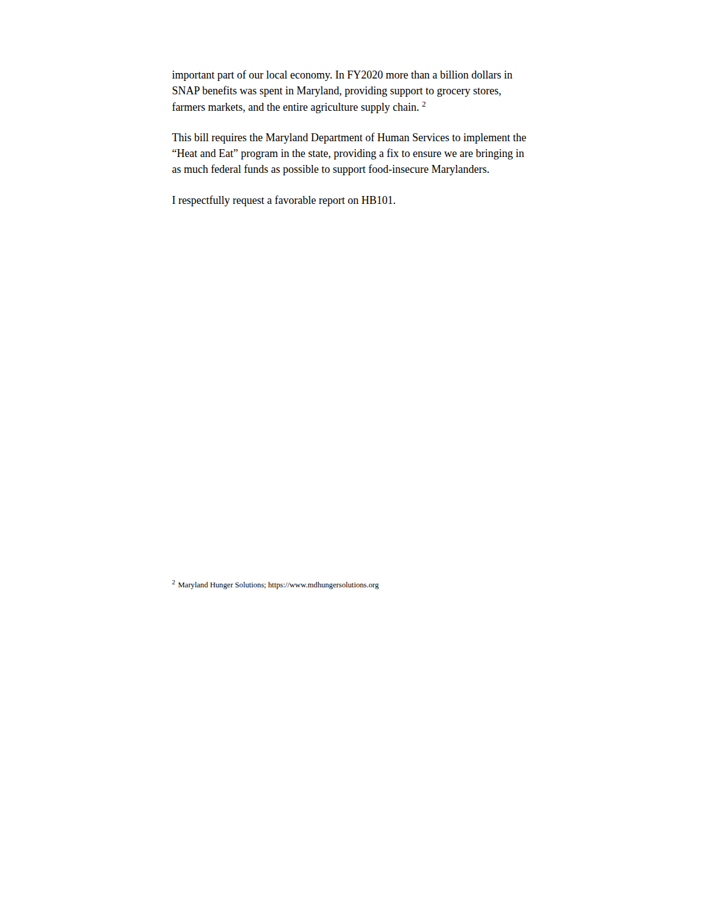important part of our local economy. In FY2020 more than a billion dollars in SNAP benefits was spent in Maryland, providing support to grocery stores, farmers markets, and the entire agriculture supply chain. 2
This bill requires the Maryland Department of Human Services to implement the “Heat and Eat” program in the state, providing a fix to ensure we are bringing in as much federal funds as possible to support food-insecure Marylanders.
I respectfully request a favorable report on HB101.
2 Maryland Hunger Solutions; https://www.mdhungersolutions.org